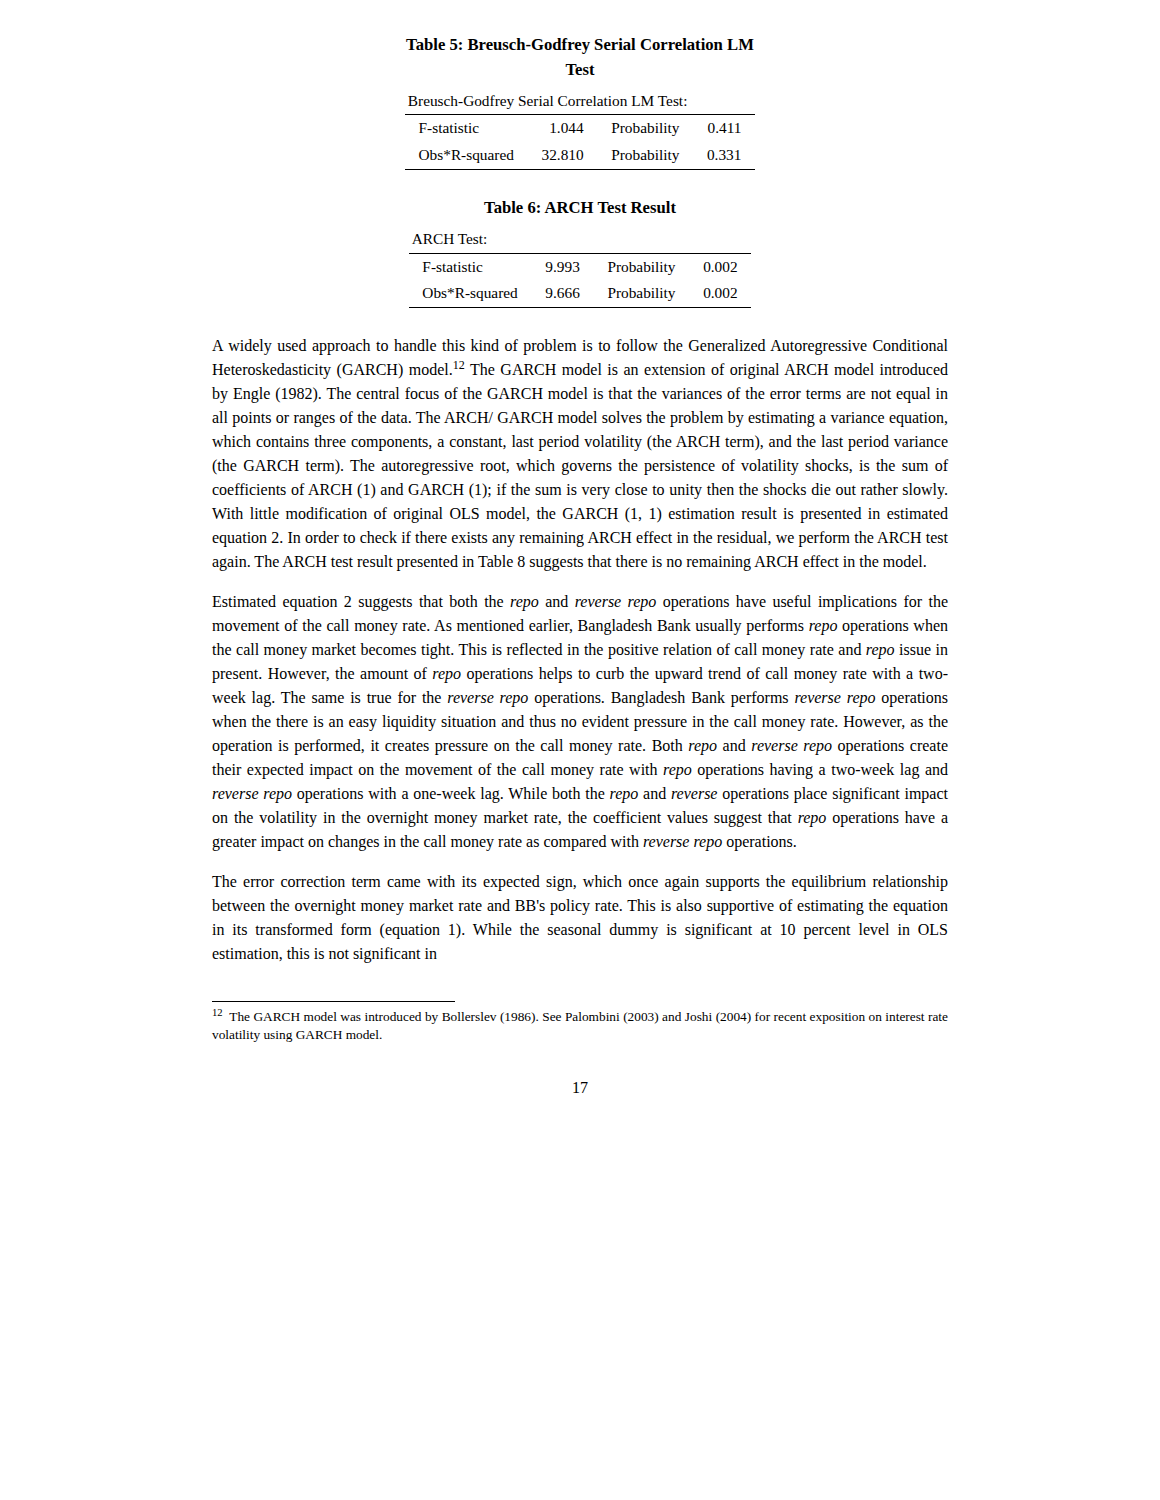Table 5: Breusch-Godfrey Serial Correlation LM Test
| Breusch-Godfrey Serial Correlation LM Test: |
| --- |
| F-statistic | 1.044 | Probability | 0.411 |
| Obs*R-squared | 32.810 | Probability | 0.331 |
Table 6: ARCH Test Result
| ARCH Test: |
| --- |
| F-statistic | 9.993 | Probability | 0.002 |
| Obs*R-squared | 9.666 | Probability | 0.002 |
A widely used approach to handle this kind of problem is to follow the Generalized Autoregressive Conditional Heteroskedasticity (GARCH) model.12 The GARCH model is an extension of original ARCH model introduced by Engle (1982). The central focus of the GARCH model is that the variances of the error terms are not equal in all points or ranges of the data. The ARCH/ GARCH model solves the problem by estimating a variance equation, which contains three components, a constant, last period volatility (the ARCH term), and the last period variance (the GARCH term). The autoregressive root, which governs the persistence of volatility shocks, is the sum of coefficients of ARCH (1) and GARCH (1); if the sum is very close to unity then the shocks die out rather slowly. With little modification of original OLS model, the GARCH (1, 1) estimation result is presented in estimated equation 2. In order to check if there exists any remaining ARCH effect in the residual, we perform the ARCH test again. The ARCH test result presented in Table 8 suggests that there is no remaining ARCH effect in the model.
Estimated equation 2 suggests that both the repo and reverse repo operations have useful implications for the movement of the call money rate. As mentioned earlier, Bangladesh Bank usually performs repo operations when the call money market becomes tight. This is reflected in the positive relation of call money rate and repo issue in present. However, the amount of repo operations helps to curb the upward trend of call money rate with a two-week lag. The same is true for the reverse repo operations. Bangladesh Bank performs reverse repo operations when the there is an easy liquidity situation and thus no evident pressure in the call money rate. However, as the operation is performed, it creates pressure on the call money rate. Both repo and reverse repo operations create their expected impact on the movement of the call money rate with repo operations having a two-week lag and reverse repo operations with a one-week lag. While both the repo and reverse operations place significant impact on the volatility in the overnight money market rate, the coefficient values suggest that repo operations have a greater impact on changes in the call money rate as compared with reverse repo operations.
The error correction term came with its expected sign, which once again supports the equilibrium relationship between the overnight money market rate and BB's policy rate. This is also supportive of estimating the equation in its transformed form (equation 1). While the seasonal dummy is significant at 10 percent level in OLS estimation, this is not significant in
12 The GARCH model was introduced by Bollerslev (1986). See Palombini (2003) and Joshi (2004) for recent exposition on interest rate volatility using GARCH model.
17